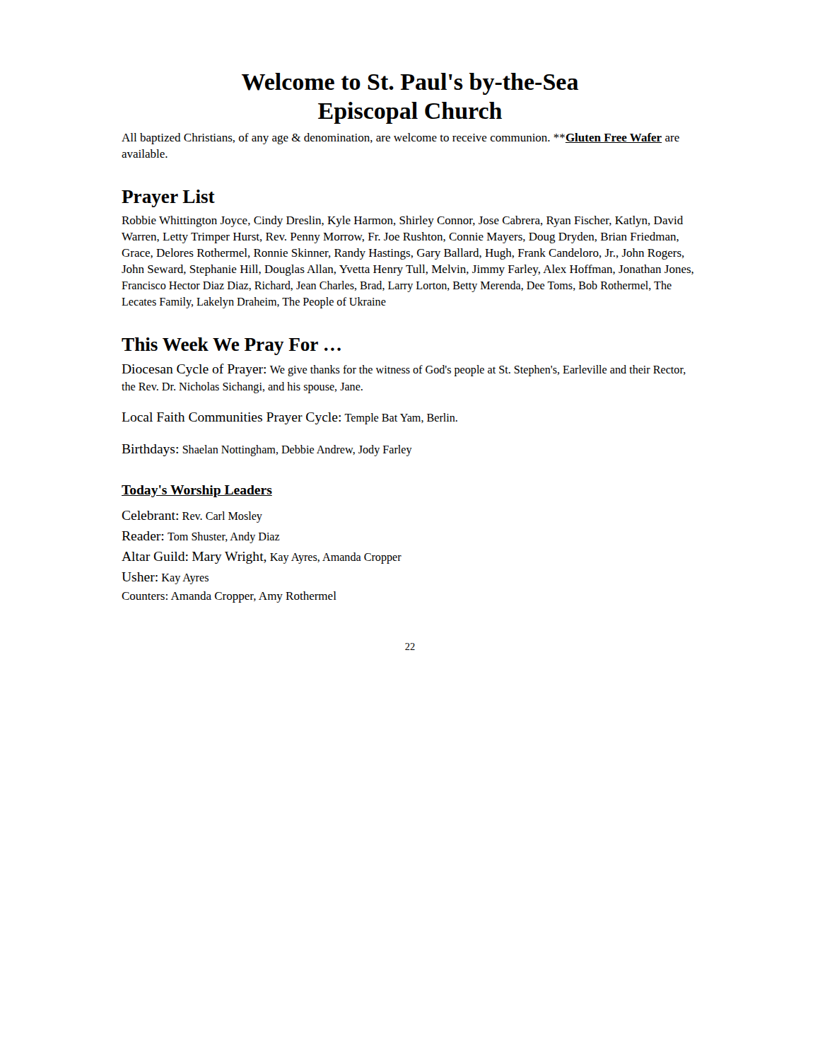Welcome to St. Paul's by-the-Sea
Episcopal Church
All baptized Christians, of any age & denomination, are welcome to receive communion. **Gluten Free Wafer are available.
Prayer List
Robbie Whittington Joyce, Cindy Dreslin, Kyle Harmon, Shirley Connor, Jose Cabrera, Ryan Fischer, Katlyn, David Warren, Letty Trimper Hurst, Rev. Penny Morrow, Fr. Joe Rushton, Connie Mayers, Doug Dryden, Brian Friedman, Grace, Delores Rothermel, Ronnie Skinner, Randy Hastings, Gary Ballard, Hugh, Frank Candeloro, Jr., John Rogers, John Seward, Stephanie Hill, Douglas Allan, Yvetta Henry Tull, Melvin, Jimmy Farley, Alex Hoffman, Jonathan Jones, Francisco Hector Diaz Diaz, Richard, Jean Charles, Brad, Larry Lorton, Betty Merenda, Dee Toms, Bob Rothermel, The Lecates Family, Lakelyn Draheim, The People of Ukraine
This Week We Pray For …
Diocesan Cycle of Prayer: We give thanks for the witness of God's people at St. Stephen's, Earleville and their Rector, the Rev. Dr. Nicholas Sichangi, and his spouse, Jane.
Local Faith Communities Prayer Cycle: Temple Bat Yam, Berlin.
Birthdays: Shaelan Nottingham, Debbie Andrew, Jody Farley
Today's Worship Leaders
Celebrant: Rev. Carl Mosley
Reader: Tom Shuster, Andy Diaz
Altar Guild: Mary Wright, Kay Ayres, Amanda Cropper
Usher: Kay Ayres
Counters: Amanda Cropper, Amy Rothermel
22